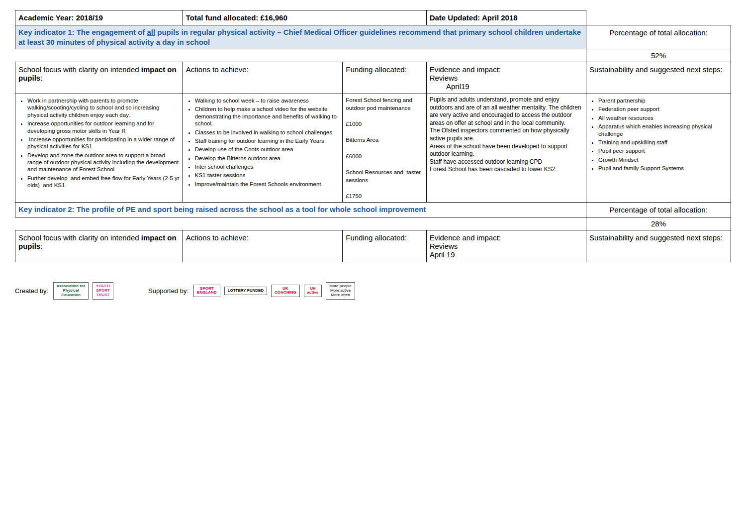| Academic Year: 2018/19 | Total fund allocated: £16,960 | Date Updated: April 2018 | |
| Key indicator 1: The engagement of all pupils in regular physical activity – Chief Medical Officer guidelines recommend that primary school children undertake at least 30 minutes of physical activity a day in school | Percentage of total allocation: |
| | 52% |
| School focus with clarity on intended impact on pupils : | Actions to achieve: | Funding allocated: | Evidence and impact: Reviews April19 | Sustainability and suggested next steps: |
| Work in partnership with parents to promote walking/scooting/cycling to school and so increasing physical activity children enjoy each day. Increase opportunities for outdoor learning and for developing gross motor skills in Year R Increase opportunities for participating in a wider range of physical activities for KS1 Develop and zone the outdoor area to support a broad range of outdoor physical activity including the development and maintenance of Forest School Further develop and embed free flow for Early Years (2-5 yr olds) and KS1 | Walking to school week – to raise awareness Children to help make a school video for the website demonstrating the importance and benefits of walking to school. Classes to be involved in walking to school challenges Staff training for outdoor learning in the Early Years Develop use of the Coots outdoor area Develop the Bitterns outdoor area Inter school challenges KS1 taster sessions Improve/maintain the Forest Schools environment. | Forest School fencing and outdoor pod maintenance £1000 Bitterns Area £6000 School Resources and taster sessions £1750 | Pupils and adults understand, promote and enjoy outdoors and are of an all weather mentality. The children are very active and encouraged to access the outdoor areas on offer at school and in the local community. The Ofsted inspectors commented on how physically active pupils are. Areas of the school have been developed to support outdoor learning. Staff have accessed outdoor learning CPD Forest School has been cascaded to lower KS2 | Parent partnership Federation peer support All weather resources Apparatus which enables increasing physical challenge Training and upskilling staff Pupil peer support Growth Mindset Pupil and family Support Systems |
| Key indicator 2: The profile of PE and sport being raised across the school as a tool for whole school improvement | Percentage of total allocation: |
| | 28% |
| School focus with clarity on intended impact on pupils : | Actions to achieve: | Funding allocated: | Evidence and impact: Reviews April 19 | Sustainability and suggested next steps: |
Created by:
association for
Physical
Education YOUTH
SPORT
TRUST
Supported by:
SPORT
ENGLAND LOTTERY FUNDED UK
COACHING UK
active More people
More active
More often